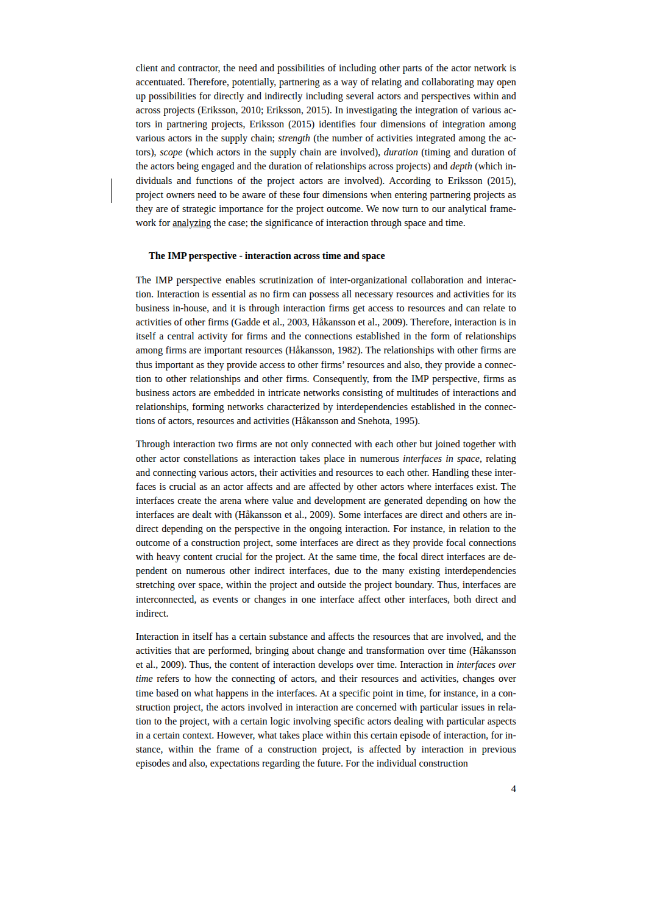client and contractor, the need and possibilities of including other parts of the actor network is accentuated. Therefore, potentially, partnering as a way of relating and collaborating may open up possibilities for directly and indirectly including several actors and perspectives within and across projects (Eriksson, 2010; Eriksson, 2015). In investigating the integration of various actors in partnering projects, Eriksson (2015) identifies four dimensions of integration among various actors in the supply chain; strength (the number of activities integrated among the actors), scope (which actors in the supply chain are involved), duration (timing and duration of the actors being engaged and the duration of relationships across projects) and depth (which individuals and functions of the project actors are involved). According to Eriksson (2015), project owners need to be aware of these four dimensions when entering partnering projects as they are of strategic importance for the project outcome. We now turn to our analytical framework for analyzing the case; the significance of interaction through space and time.
The IMP perspective - interaction across time and space
The IMP perspective enables scrutinization of inter-organizational collaboration and interaction. Interaction is essential as no firm can possess all necessary resources and activities for its business in-house, and it is through interaction firms get access to resources and can relate to activities of other firms (Gadde et al., 2003, Håkansson et al., 2009). Therefore, interaction is in itself a central activity for firms and the connections established in the form of relationships among firms are important resources (Håkansson, 1982). The relationships with other firms are thus important as they provide access to other firms’ resources and also, they provide a connection to other relationships and other firms. Consequently, from the IMP perspective, firms as business actors are embedded in intricate networks consisting of multitudes of interactions and relationships, forming networks characterized by interdependencies established in the connections of actors, resources and activities (Håkansson and Snehota, 1995).
Through interaction two firms are not only connected with each other but joined together with other actor constellations as interaction takes place in numerous interfaces in space, relating and connecting various actors, their activities and resources to each other. Handling these interfaces is crucial as an actor affects and are affected by other actors where interfaces exist. The interfaces create the arena where value and development are generated depending on how the interfaces are dealt with (Håkansson et al., 2009). Some interfaces are direct and others are indirect depending on the perspective in the ongoing interaction. For instance, in relation to the outcome of a construction project, some interfaces are direct as they provide focal connections with heavy content crucial for the project. At the same time, the focal direct interfaces are dependent on numerous other indirect interfaces, due to the many existing interdependencies stretching over space, within the project and outside the project boundary. Thus, interfaces are interconnected, as events or changes in one interface affect other interfaces, both direct and indirect.
Interaction in itself has a certain substance and affects the resources that are involved, and the activities that are performed, bringing about change and transformation over time (Håkansson et al., 2009). Thus, the content of interaction develops over time. Interaction in interfaces over time refers to how the connecting of actors, and their resources and activities, changes over time based on what happens in the interfaces. At a specific point in time, for instance, in a construction project, the actors involved in interaction are concerned with particular issues in relation to the project, with a certain logic involving specific actors dealing with particular aspects in a certain context. However, what takes place within this certain episode of interaction, for instance, within the frame of a construction project, is affected by interaction in previous episodes and also, expectations regarding the future. For the individual construction
4